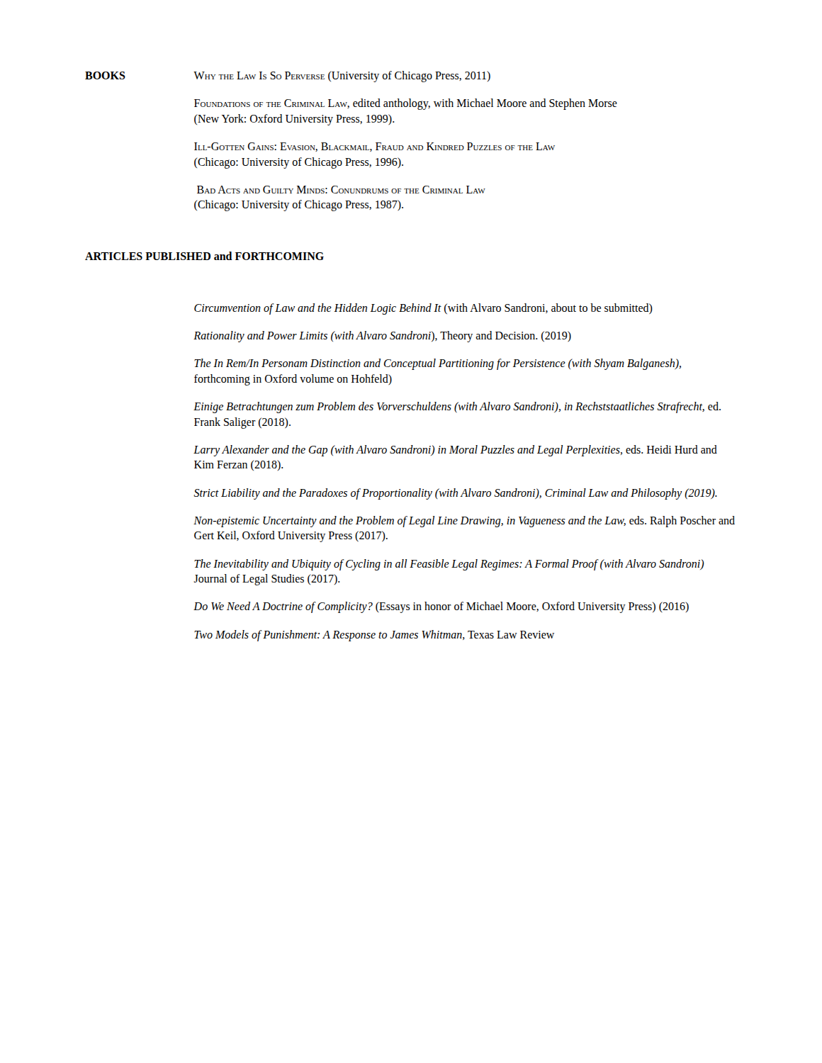BOOKS
Why the Law Is So Perverse (University of Chicago Press, 2011)
Foundations of the Criminal Law, edited anthology, with Michael Moore and Stephen Morse
(New York: Oxford University Press, 1999).
Ill-Gotten Gains: Evasion, Blackmail, Fraud and Kindred Puzzles of the Law
(Chicago: University of Chicago Press, 1996).
Bad Acts and Guilty Minds: Conundrums of the Criminal Law
(Chicago: University of Chicago Press, 1987).
ARTICLES PUBLISHED and FORTHCOMING
Circumvention of Law and the Hidden Logic Behind It (with Alvaro Sandroni, about to be submitted)
Rationality and Power Limits (with Alvaro Sandroni), Theory and Decision. (2019)
The In Rem/In Personam Distinction and Conceptual Partitioning for Persistence (with Shyam Balganesh), forthcoming in Oxford volume on Hohfeld)
Einige Betrachtungen zum Problem des Vorverschuldens (with Alvaro Sandroni), in Rechststaatliches Strafrecht, ed. Frank Saliger (2018).
Larry Alexander and the Gap (with Alvaro Sandroni) in Moral Puzzles and Legal Perplexities, eds. Heidi Hurd and Kim Ferzan (2018).
Strict Liability and the Paradoxes of Proportionality (with Alvaro Sandroni), Criminal Law and Philosophy (2019).
Non-epistemic Uncertainty and the Problem of Legal Line Drawing, in Vagueness and the Law, eds. Ralph Poscher and Gert Keil, Oxford University Press (2017).
The Inevitability and Ubiquity of Cycling in all Feasible Legal Regimes: A Formal Proof (with Alvaro Sandroni) Journal of Legal Studies (2017).
Do We Need A Doctrine of Complicity? (Essays in honor of Michael Moore, Oxford University Press) (2016)
Two Models of Punishment: A Response to James Whitman, Texas Law Review